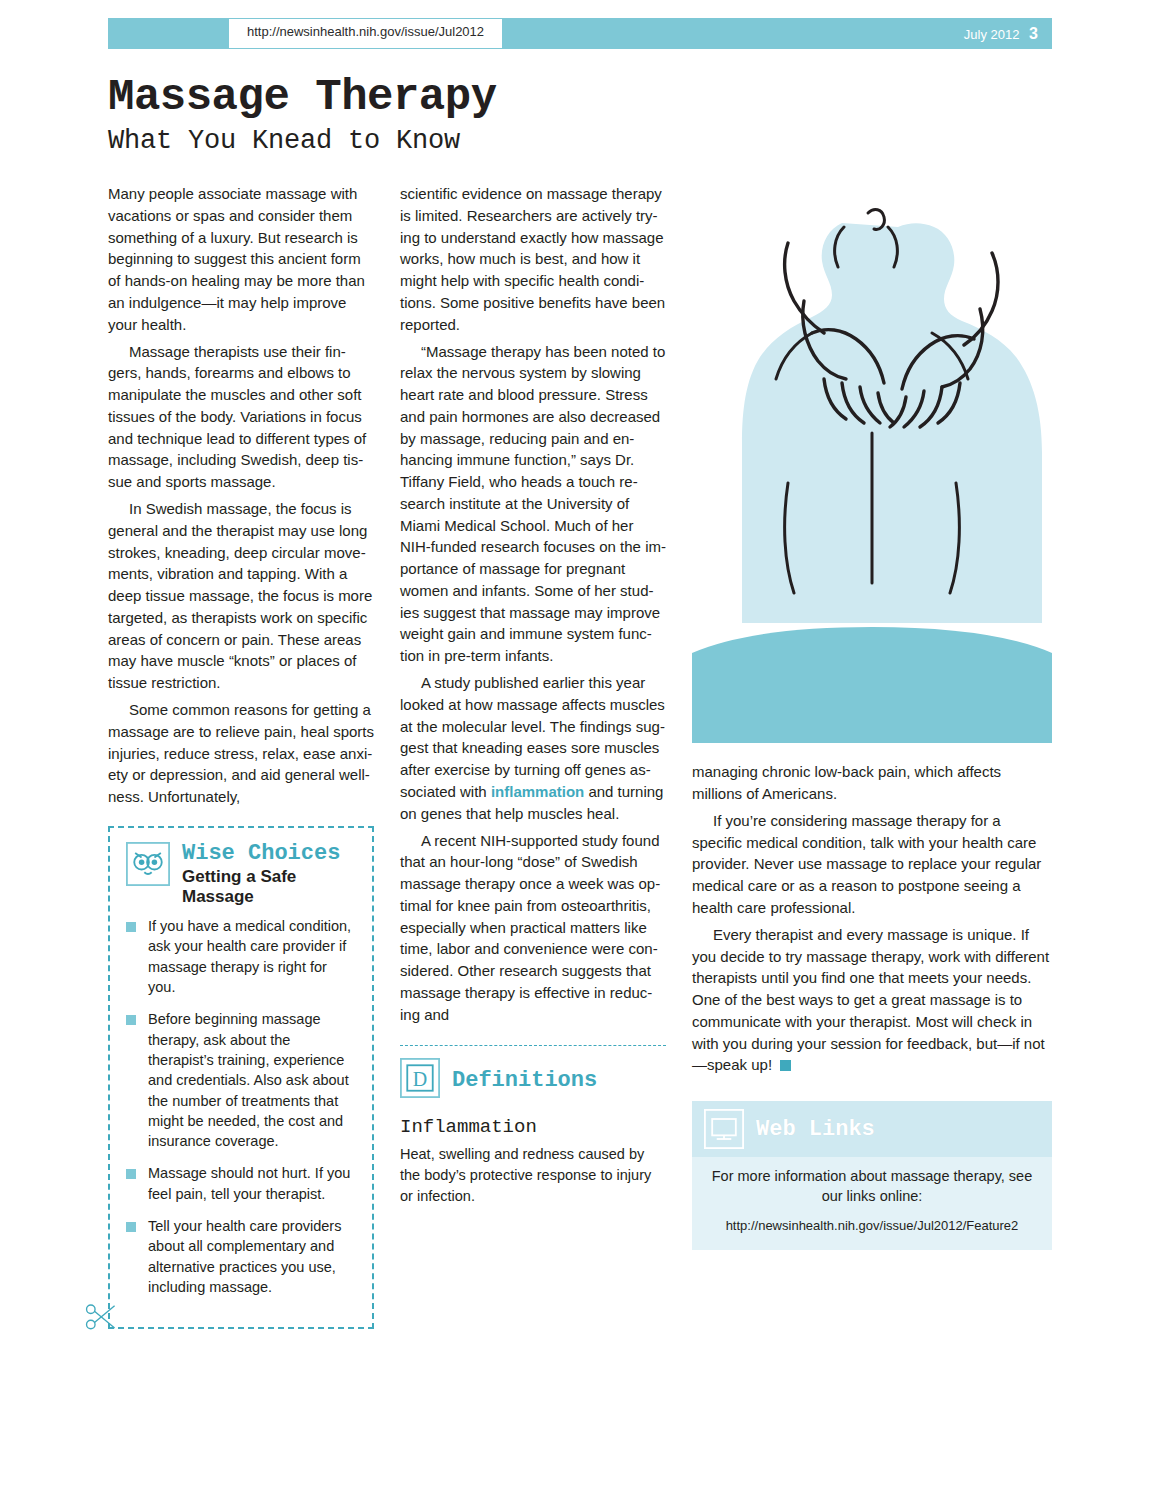http://newsinhealth.nih.gov/issue/Jul2012
July 2012 3
Massage Therapy
What You Knead to Know
Many people associate massage with vacations or spas and consider them something of a luxury. But research is beginning to suggest this ancient form of hands-on healing may be more than an indulgence—it may help improve your health.
Massage therapists use their fingers, hands, forearms and elbows to manipulate the muscles and other soft tissues of the body. Variations in focus and technique lead to different types of massage, including Swedish, deep tissue and sports massage.
In Swedish massage, the focus is general and the therapist may use long strokes, kneading, deep circular movements, vibration and tapping. With a deep tissue massage, the focus is more targeted, as therapists work on specific areas of concern or pain. These areas may have muscle “knots” or places of tissue restriction.
Some common reasons for getting a massage are to relieve pain, heal sports injuries, reduce stress, relax, ease anxiety or depression, and aid general wellness. Unfortunately,
Wise Choices
Getting a Safe
Massage
If you have a medical condition, ask your health care provider if massage therapy is right for you.
Before beginning massage therapy, ask about the therapist’s training, experience and credentials. Also ask about the number of treatments that might be needed, the cost and insurance coverage.
Massage should not hurt. If you feel pain, tell your therapist.
Tell your health care providers about all complementary and alternative practices you use, including massage.
scientific evidence on massage therapy is limited. Researchers are actively trying to understand exactly how massage works, how much is best, and how it might help with specific health conditions. Some positive benefits have been reported.
“Massage therapy has been noted to relax the nervous system by slowing heart rate and blood pressure. Stress and pain hormones are also decreased by massage, reducing pain and enhancing immune function,” says Dr. Tiffany Field, who heads a touch research institute at the University of Miami Medical School. Much of her NIH-funded research focuses on the importance of massage for pregnant women and infants. Some of her studies suggest that massage may improve weight gain and immune system function in pre-term infants.
A study published earlier this year looked at how massage affects muscles at the molecular level. The findings suggest that kneading eases sore muscles after exercise by turning off genes associated with inflammation and turning on genes that help muscles heal.
A recent NIH-supported study found that an hour-long “dose” of Swedish massage therapy once a week was optimal for knee pain from osteoarthritis, especially when practical matters like time, labor and convenience were considered. Other research suggests that massage therapy is effective in reducing and
D
Definitions
Inflammation
Heat, swelling and redness caused by the body’s protective response to injury or infection.
managing chronic low-back pain, which affects millions of Americans.
If you’re considering massage therapy for a specific medical condition, talk with your health care provider. Never use massage to replace your regular medical care or as a reason to postpone seeing a health care professional.
Every therapist and every massage is unique. If you decide to try massage therapy, work with different therapists until you find one that meets your needs. One of the best ways to get a great massage is to communicate with your therapist. Most will check in with you during your session for feedback, but—if not—speak up!
Web Links
For more information about massage therapy, see our links online:
http://newsinhealth.nih.gov/issue/Jul2012/Feature2